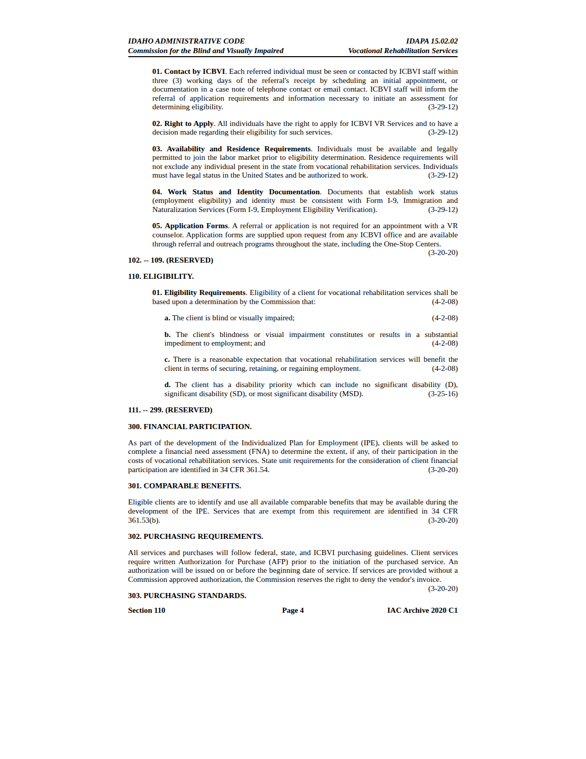| IDAHO ADMINISTRATIVE CODE | IDAPA 15.02.02 |
| Commission for the Blind and Visually Impaired | Vocational Rehabilitation Services |
01. Contact by ICBVI. Each referred individual must be seen or contacted by ICBVI staff within three (3) working days of the referral's receipt by scheduling an initial appointment, or documentation in a case note of telephone contact or email contact. ICBVI staff will inform the referral of application requirements and information necessary to initiate an assessment for determining eligibility.(3-29-12)
02. Right to Apply. All individuals have the right to apply for ICBVI VR Services and to have a decision made regarding their eligibility for such services.(3-29-12)
03. Availability and Residence Requirements. Individuals must be available and legally permitted to join the labor market prior to eligibility determination. Residence requirements will not exclude any individual present in the state from vocational rehabilitation services. Individuals must have legal status in the United States and be authorized to work.(3-29-12)
04. Work Status and Identity Documentation. Documents that establish work status (employment eligibility) and identity must be consistent with Form I-9, Immigration and Naturalization Services (Form I-9, Employment Eligibility Verification).(3-29-12)
05. Application Forms. A referral or application is not required for an appointment with a VR counselor. Application forms are supplied upon request from any ICBVI office and are available through referral and outreach programs throughout the state, including the One-Stop Centers.(3-20-20)
102. -- 109. (RESERVED)
110. ELIGIBILITY.
01. Eligibility Requirements. Eligibility of a client for vocational rehabilitation services shall be based upon a determination by the Commission that:(4-2-08)
a. The client is blind or visually impaired;(4-2-08)
b. The client's blindness or visual impairment constitutes or results in a substantial impediment to employment; and(4-2-08)
c. There is a reasonable expectation that vocational rehabilitation services will benefit the client in terms of securing, retaining, or regaining employment.(4-2-08)
d. The client has a disability priority which can include no significant disability (D), significant disability (SD), or most significant disability (MSD).(3-25-16)
111. -- 299. (RESERVED)
300. FINANCIAL PARTICIPATION.
As part of the development of the Individualized Plan for Employment (IPE), clients will be asked to complete a financial need assessment (FNA) to determine the extent, if any, of their participation in the costs of vocational rehabilitation services. State unit requirements for the consideration of client financial participation are identified in 34 CFR 361.54.(3-20-20)
301. COMPARABLE BENEFITS.
Eligible clients are to identify and use all available comparable benefits that may be available during the development of the IPE. Services that are exempt from this requirement are identified in 34 CFR 361.53(b).(3-20-20)
302. PURCHASING REQUIREMENTS.
All services and purchases will follow federal, state, and ICBVI purchasing guidelines. Client services require written Authorization for Purchase (AFP) prior to the initiation of the purchased service. An authorization will be issued on or before the beginning date of service. If services are provided without a Commission approved authorization, the Commission reserves the right to deny the vendor's invoice.(3-20-20)
303. PURCHASING STANDARDS.
| Section 110 | Page 4 | IAC Archive 2020 C1 |